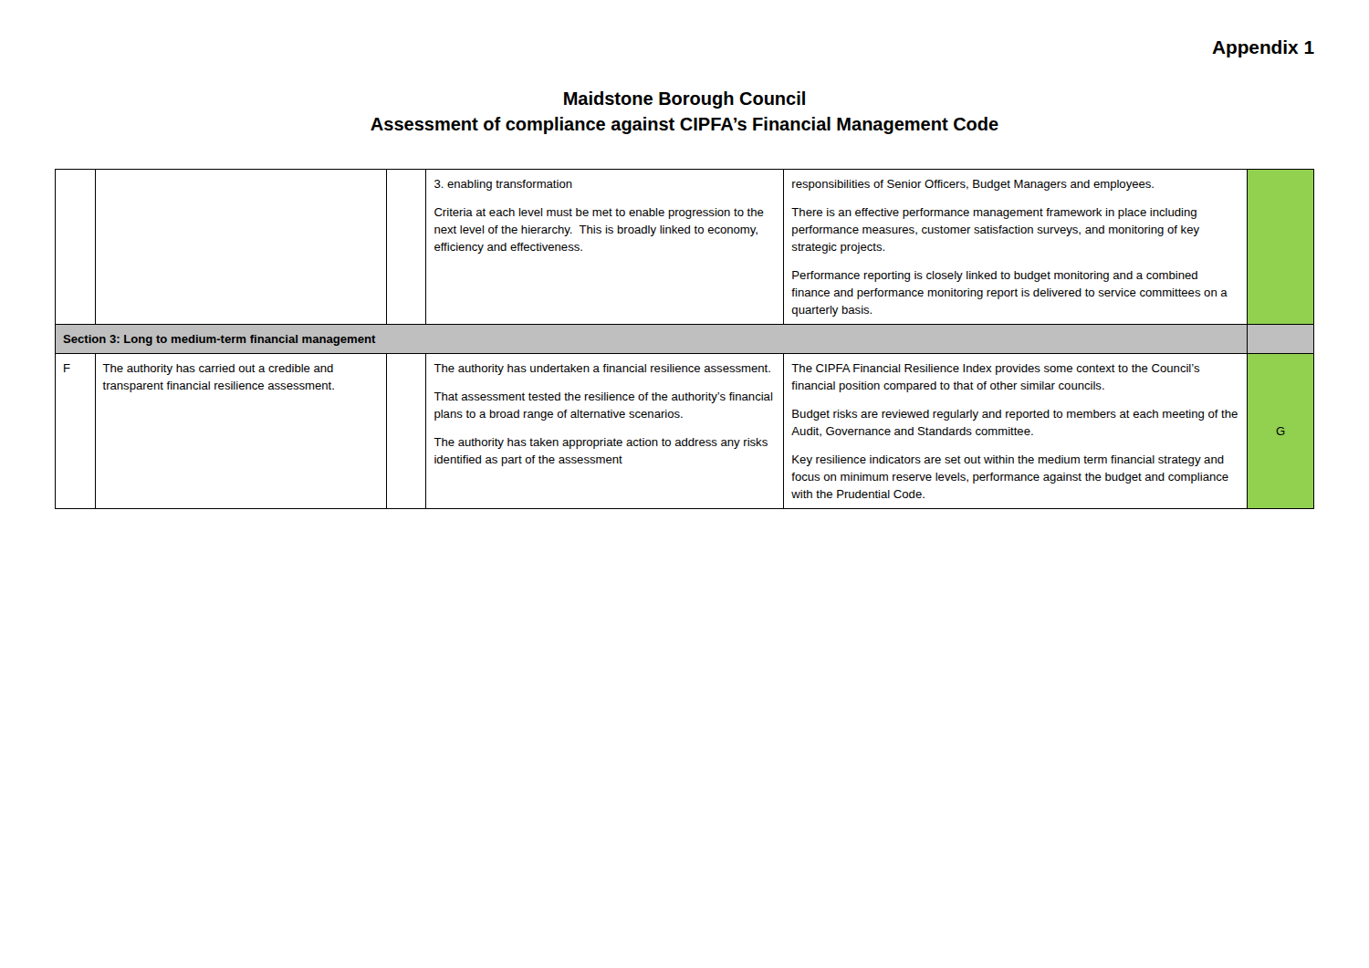Appendix 1
Maidstone Borough Council
Assessment of compliance against CIPFA’s Financial Management Code
| | | | 3. enabling transformation Criteria at each level must be met to enable progression to the next level of the hierarchy. This is broadly linked to economy, efficiency and effectiveness. | responsibilities of Senior Officers, Budget Managers and employees. There is an effective performance management framework in place including performance measures, customer satisfaction surveys, and monitoring of key strategic projects. Performance reporting is closely linked to budget monitoring and a combined finance and performance monitoring report is delivered to service committees on a quarterly basis. | |
| Section 3: Long to medium-term financial management | |
| F | The authority has carried out a credible and transparent financial resilience assessment. | | The authority has undertaken a financial resilience assessment. That assessment tested the resilience of the authority’s financial plans to a broad range of alternative scenarios. The authority has taken appropriate action to address any risks identified as part of the assessment | The CIPFA Financial Resilience Index provides some context to the Council’s financial position compared to that of other similar councils. Budget risks are reviewed regularly and reported to members at each meeting of the Audit, Governance and Standards committee. Key resilience indicators are set out within the medium term financial strategy and focus on minimum reserve levels, performance against the budget and compliance with the Prudential Code. | G |